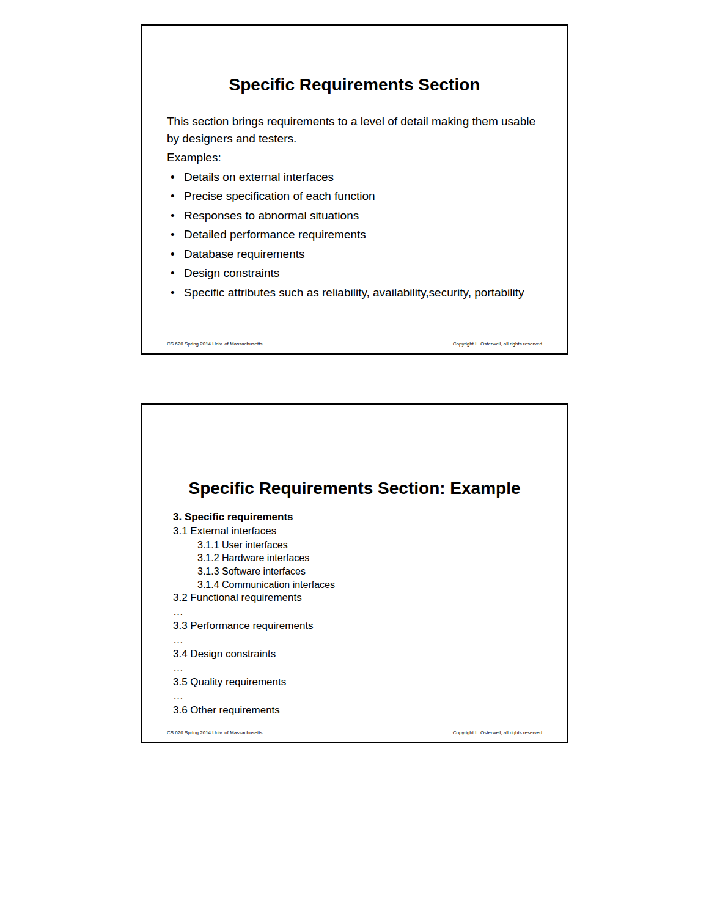Specific Requirements Section
This section brings requirements to a level of detail making them usable by designers and testers.
Examples:
Details on external interfaces
Precise specification of each function
Responses to abnormal situations
Detailed performance requirements
Database requirements
Design constraints
Specific attributes such as reliability, availability,security, portability
CS 620 Spring 2014 Univ. of Massachusetts Copyright L. Osterweil, all rights reserved
Specific Requirements Section: Example
3. Specific requirements
3.1 External interfaces
3.1.1 User interfaces
3.1.2 Hardware interfaces
3.1.3 Software interfaces
3.1.4 Communication interfaces
3.2 Functional requirements
…
3.3 Performance requirements
…
3.4 Design constraints
…
3.5 Quality requirements
…
3.6 Other requirements
CS 620 Spring 2014 Univ. of Massachusetts Copyright L. Osterweil, all rights reserved